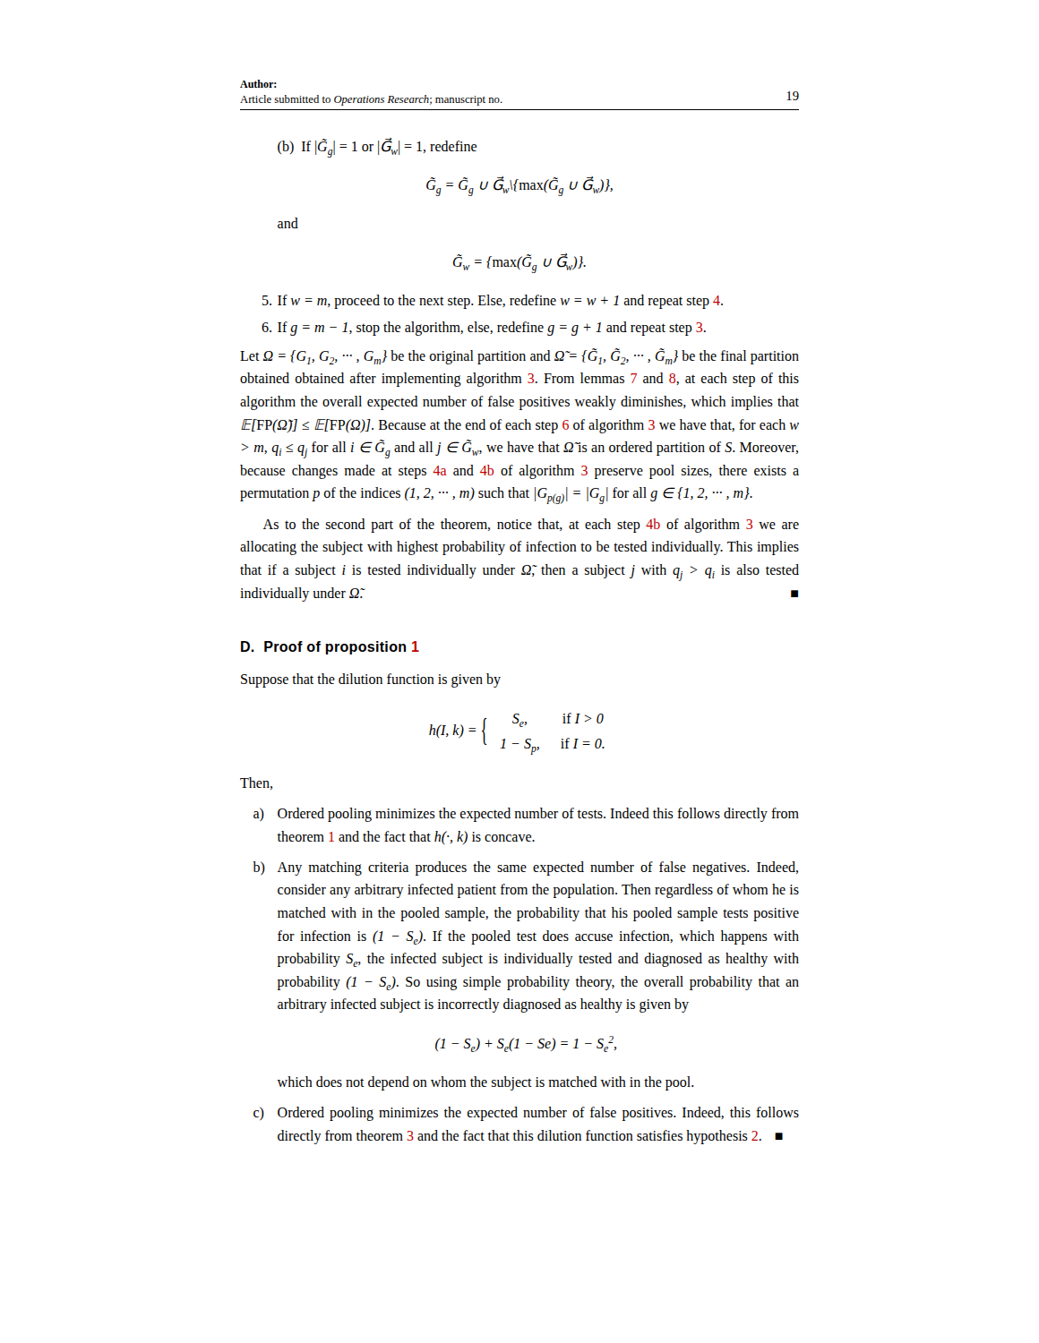Author: Article submitted to Operations Research; manuscript no.
19
(b) If |G̃g| = 1 or |G⃗w| = 1, redefine
G̃g = G̃g ∪ G⃗w\{max(G̃g ∪ G⃗w)},
and
G̃w = {max(G̃g ∪ G⃗w)}.
5. If w = m, proceed to the next step. Else, redefine w = w + 1 and repeat step 4.
6. If g = m − 1, stop the algorithm, else, redefine g = g + 1 and repeat step 3.
Let Ω = {G1, G2, ··· , Gm} be the original partition and Ω̃ = {G̃1, G̃2, ··· , G̃m} be the final partition obtained obtained after implementing algorithm 3. From lemmas 7 and 8, at each step of this algorithm the overall expected number of false positives weakly diminishes, which implies that 𝔼[FP(Ω̃)] ≤ 𝔼[FP(Ω)]. Because at the end of each step 6 of algorithm 3 we have that, for each w > m, qi ≤ qj for all i ∈ G̃g and all j ∈ G̃w, we have that Ω̃ is an ordered partition of S. Moreover, because changes made at steps 4a and 4b of algorithm 3 preserve pool sizes, there exists a permutation p of the indices (1, 2, ··· , m) such that |Gp(g)| = |Gg| for all g ∈ {1, 2, ··· , m}.
As to the second part of the theorem, notice that, at each step 4b of algorithm 3 we are allocating the subject with highest probability of infection to be tested individually. This implies that if a subject i is tested individually under Ω̃, then a subject j with qj > qi is also tested individually under Ω̃. ■
D. Proof of proposition 1
Suppose that the dilution function is given by
h(I, k) = {
| S e , | if I > 0 |
| 1 − S p , | if I = 0. |
Then,
a) Ordered pooling minimizes the expected number of tests. Indeed this follows directly from theorem 1 and the fact that h(·, k) is concave.
b) Any matching criteria produces the same expected number of false negatives. Indeed, consider any arbitrary infected patient from the population. Then regardless of whom he is matched with in the pooled sample, the probability that his pooled sample tests positive for infection is (1 − Se). If the pooled test does accuse infection, which happens with probability Se, the infected subject is individually tested and diagnosed as healthy with probability (1 − Se). So using simple probability theory, the overall probability that an arbitrary infected subject is incorrectly diagnosed as healthy is given by
(1 − Se) + Se(1 − Se) = 1 − Se2,
which does not depend on whom the subject is matched with in the pool.
c) Ordered pooling minimizes the expected number of false positives. Indeed, this follows directly from theorem 3 and the fact that this dilution function satisfies hypothesis 2. ■